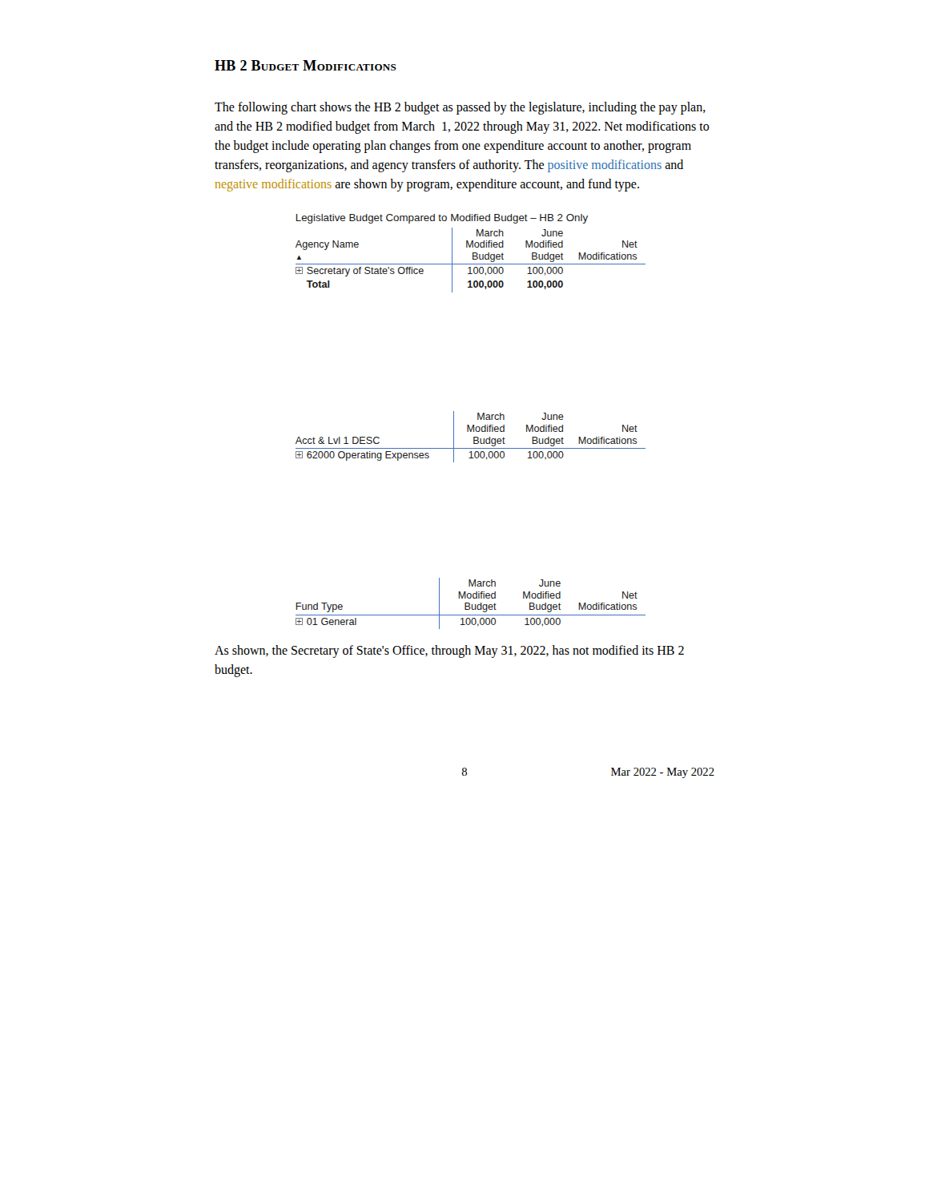HB 2 Budget Modifications
The following chart shows the HB 2 budget as passed by the legislature, including the pay plan, and the HB 2 modified budget from March 1, 2022 through May 31, 2022. Net modifications to the budget include operating plan changes from one expenditure account to another, program transfers, reorganizations, and agency transfers of authority. The positive modifications and negative modifications are shown by program, expenditure account, and fund type.
Legislative Budget Compared to Modified Budget – HB 2 Only
| Agency Name ▲ | March Modified Budget | June Modified Budget | Net Modifications |
| --- | --- | --- | --- |
| + Secretary of State's Office | 100,000 | 100,000 | |
| Total | 100,000 | 100,000 | |
| Acct & Lvl 1 DESC | March Modified Budget | June Modified Budget | Net Modifications |
| --- | --- | --- | --- |
| + 62000 Operating Expenses | 100,000 | 100,000 | |
| Fund Type | March Modified Budget | June Modified Budget | Net Modifications |
| --- | --- | --- | --- |
| + 01 General | 100,000 | 100,000 | |
As shown, the Secretary of State's Office, through May 31, 2022, has not modified its HB 2 budget.
8
Mar 2022 - May 2022